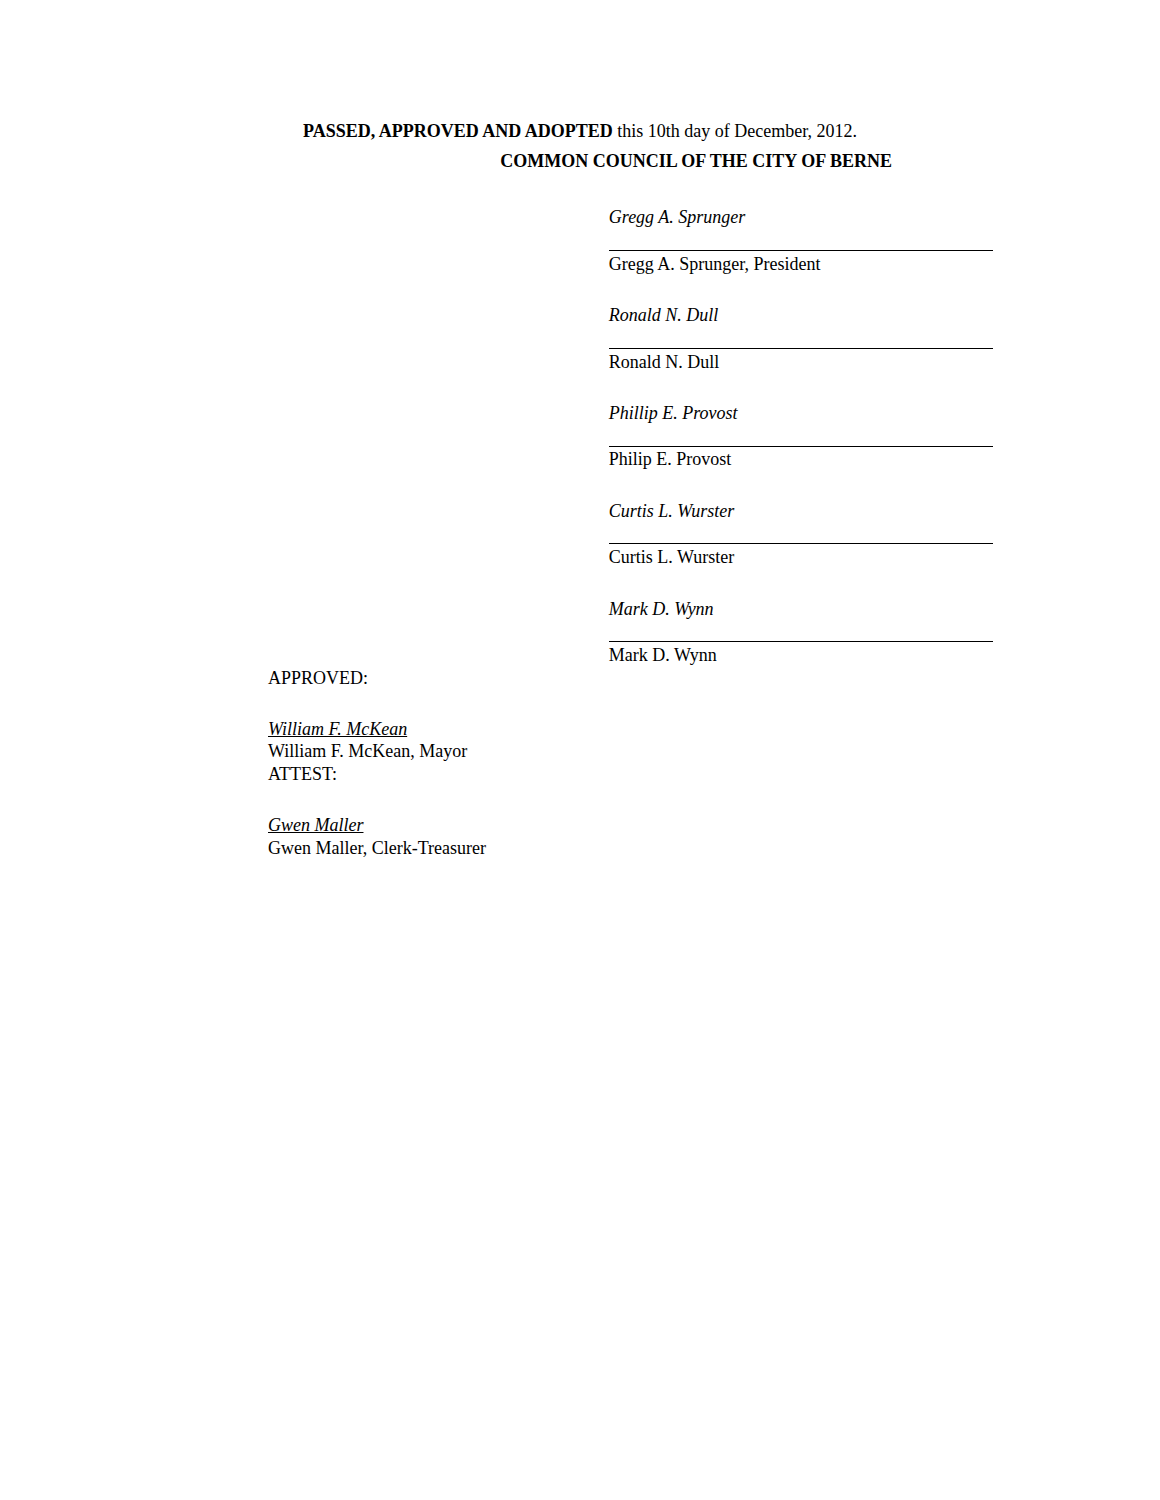PASSED, APPROVED AND ADOPTED this 10th day of December, 2012.
COMMON COUNCIL OF THE CITY OF BERNE
Gregg A. Sprunger
Gregg A. Sprunger, President
Ronald N. Dull
Ronald N. Dull
Phillip E. Provost
Philip E. Provost
Curtis L. Wurster
Curtis L. Wurster
Mark D. Wynn
Mark D. Wynn
APPROVED:
William F. McKean
William F. McKean, Mayor
ATTEST:
Gwen Maller
Gwen Maller, Clerk-Treasurer